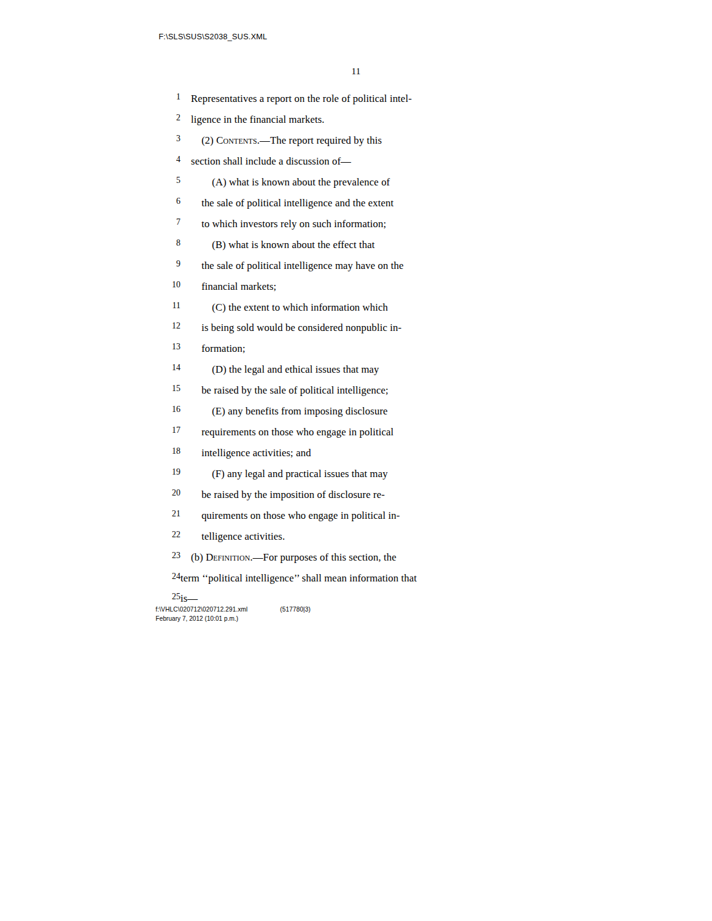F:\SLS\SUS\S2038_SUS.XML
11
| 1 | Representatives a report on the role of political intel- |
| 2 | ligence in the financial markets. |
| 3 | (2) Contents. —The report required by this |
| 4 | section shall include a discussion of— |
| 5 | (A) what is known about the prevalence of |
| 6 | the sale of political intelligence and the extent |
| 7 | to which investors rely on such information; |
| 8 | (B) what is known about the effect that |
| 9 | the sale of political intelligence may have on the |
| 10 | financial markets; |
| 11 | (C) the extent to which information which |
| 12 | is being sold would be considered nonpublic in- |
| 13 | formation; |
| 14 | (D) the legal and ethical issues that may |
| 15 | be raised by the sale of political intelligence; |
| 16 | (E) any benefits from imposing disclosure |
| 17 | requirements on those who engage in political |
| 18 | intelligence activities; and |
| 19 | (F) any legal and practical issues that may |
| 20 | be raised by the imposition of disclosure re- |
| 21 | quirements on those who engage in political in- |
| 22 | telligence activities. |
| 23 | (b) Definition. —For purposes of this section, the |
| 24 | term ‘‘political intelligence’’ shall mean information that |
| 25 | is— |
f:\VHLC\020712\020712.291.xml (517780|3)
February 7, 2012 (10:01 p.m.)